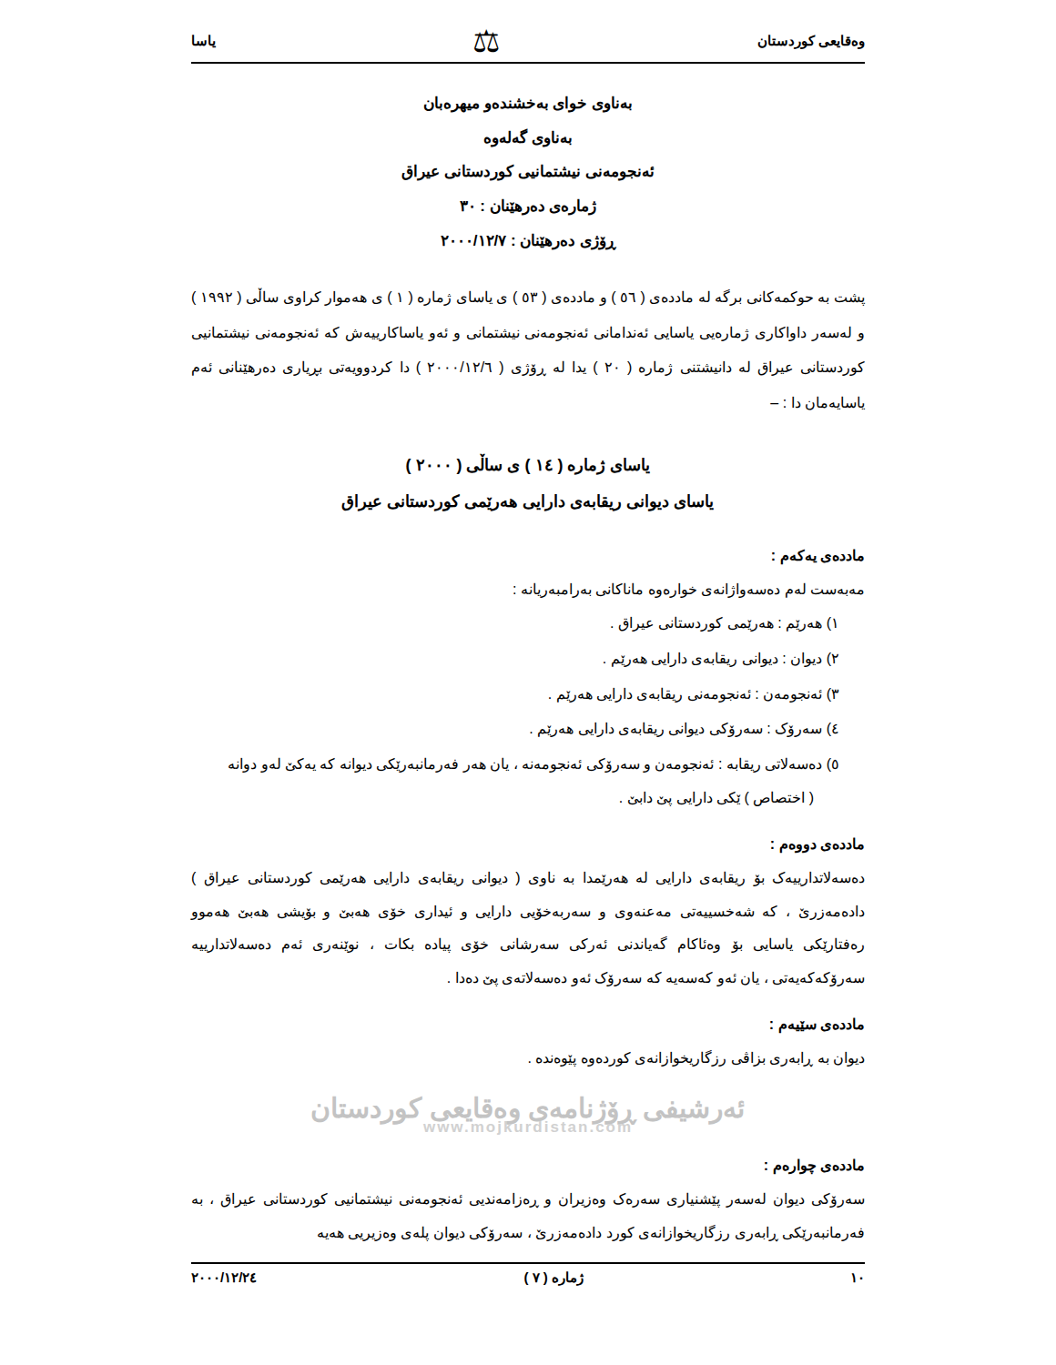وەقایعی کوردستان
⚖
یاسا
بەناوی خوای بەخشندەو میهرەبان
بەناوی گەلەوە
ئەنجومەنی نیشتمانیی کوردستانی عیراق
ژمارەی دەرهێنان : ٣٠
ڕۆژی دەرهێنان : ٢٠٠٠/١٢/٧
پشت به حوکمەکانی برگە له ماددەی ( ٥٦ ) و ماددەی ( ٥٣ ) ی یاسای ژمارە ( ١ ) ی هەموار کراوی ساڵی ( ١٩٩٢ ) و لەسەر داواکاری ژمارەیی یاسایی ئەندامانی ئەنجومەنی نیشتمانی و ئەو یاساکارییەش که ئەنجومەنی نیشتمانیی کوردستانی عیراق له دانیشتنی ژمارە ( ٢٠ ) یدا له ڕۆژی ( ٢٠٠٠/١٢/٦ ) دا کردوویەتی بڕیاری دەرهێنانی ئەم یاسایەمان دا : –
یاسای ژمارە ( ١٤ ) ی ساڵی ( ٢٠٠٠ )
یاسای دیوانی ریقابەی دارایی هەرێمی کوردستانی عیراق
ماددەی یەکەم :
مەبەست لەم دەسەواژانەی خوارەوە ماناکانی بەرامبەریانه :
١) هەرێم : هەرێمی کوردستانی عیراق .
٢) دیوان : دیوانی ریقابەی دارایی هەرێم .
٣) ئەنجومەن : ئەنجومەنی ریقابەی دارایی هەرێم .
٤) سەرۆک : سەرۆکی دیوانی ریقابەی دارایی هەرێم .
٥) دەسەلاتی ریقابە : ئەنجومەن و سەرۆکی ئەنجومەنە ، یان هەر فەرمانبەرێکی دیوانه که یەکێ لەو دوانه
( اختصاص ) ێکی دارایی پێ دابێ .
ماددەی دووەم :
دەسەلاتدارییەک بۆ ریقابەی دارایی له هەرێمدا به ناوی ( دیوانی ریقابەی دارایی هەرێمی کوردستانی عیراق ) دادەمەزرێ ، که شەخسییەتی مەعنەوی و سەربەخۆیی دارایی و ئیداری خۆی هەبێ و بۆیشی هەبێ هەموو رەفتارێکی یاسایی بۆ وەئاکام گەیاندنی ئەرکی سەرشانی خۆی پیاده بکات ، نوێنەری ئەم دەسەلاتدارییه سەرۆکەکەیەتی ، یان ئەو کەسەیه که سەرۆک ئەو دەسەلاتەی پێ دەدا .
ماددەی سێیەم :
دیوان به ڕابەری بزاڤی رزگاریخوازانەی کوردەوە پێوەندە .
ئەرشیفی ڕۆژنامەی وەقایعی کوردستان www.mojkurdistan.com
ماددەی چوارەم :
سەرۆکی دیوان لەسەر پێشنیاری سەرەک وەزیران و ڕەزامەندیی ئەنجومەنی نیشتمانیی کوردستانی عیراق ، به فەرمانبەرێکی ڕابەری رزگاریخوازانەی کورد دادەمەزرێ ، سەرۆکی دیوان پلەی وەزیریی هەیه
١٠
ژمارە ( ٧ )
٢٠٠٠/١٢/٢٤